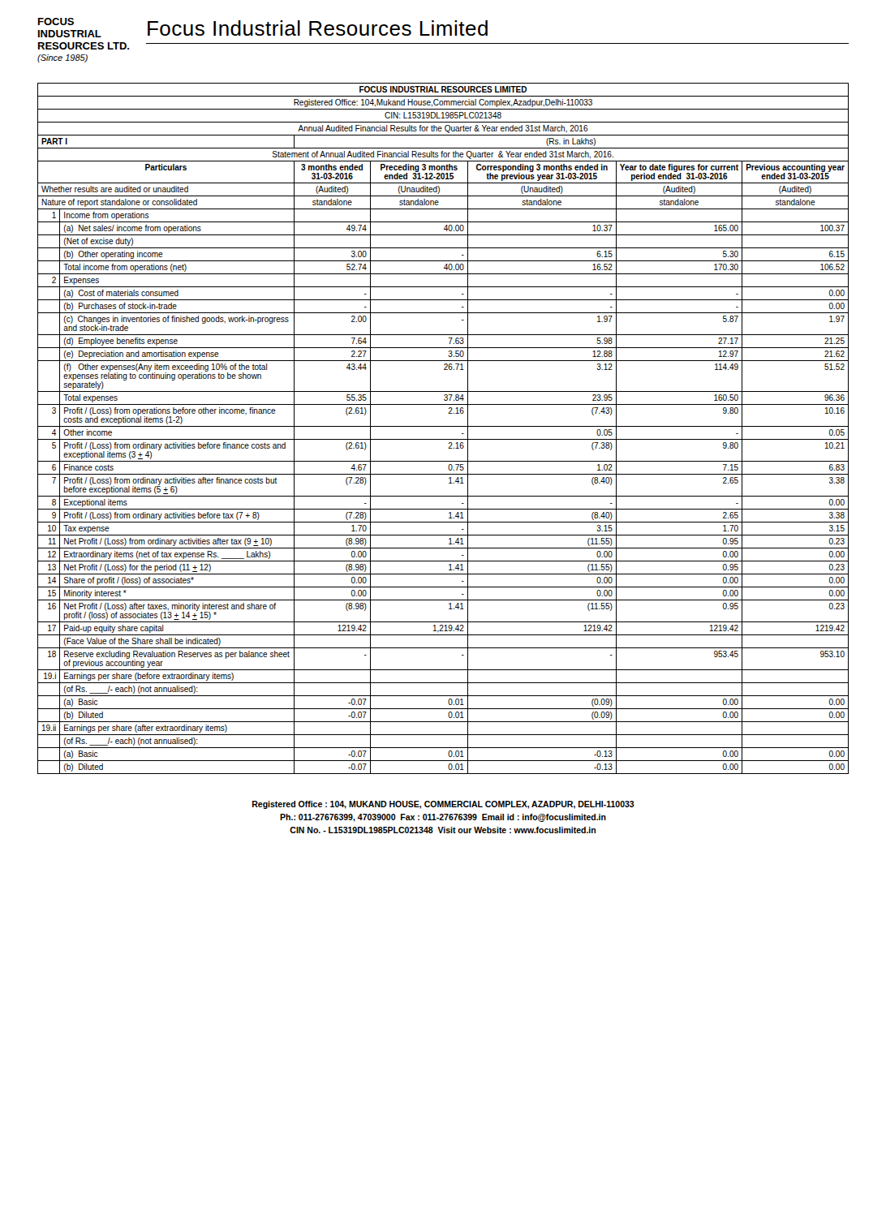FOCUS
INDUSTRIAL
RESOURCES LTD.
(Since 1985)
Focus Industrial Resources Limited
| FOCUS INDUSTRIAL RESOURCES LIMITED |
| Registered Office: 104,Mukand House,Commercial Complex,Azadpur,Delhi-110033 |
| CIN: L15319DL1985PLC021348 |
| Annual Audited Financial Results for the Quarter & Year ended 31st March, 2016 |
| PART I | (Rs. in Lakhs) |
| Statement of Annual Audited Financial Results for the Quarter & Year ended 31st March, 2016. |
| Particulars | 3 months ended 31-03-2016 | Preceding 3 months ended 31-12-2015 | Corresponding 3 months ended in the previous year 31-03-2015 | Year to date figures for current period ended 31-03-2016 | Previous accounting year ended 31-03-2015 |
| Whether results are audited or unaudited | (Audited) | (Unaudited) | (Unaudited) | (Audited) | (Audited) |
| Nature of report standalone or consolidated | standalone | standalone | standalone | standalone | standalone |
| 1 | Income from operations | | | | | |
| | (a) Net sales/ income from operations | 49.74 | 40.00 | 10.37 | 165.00 | 100.37 |
| | (Net of excise duty) | | | | | |
| | (b) Other operating income | 3.00 | - | 6.15 | 5.30 | 6.15 |
| | Total income from operations (net) | 52.74 | 40.00 | 16.52 | 170.30 | 106.52 |
| 2 | Expenses | | | | | |
| | (a) Cost of materials consumed | - | - | - | - | 0.00 |
| | (b) Purchases of stock-in-trade | - | - | - | - | 0.00 |
| | (c) Changes in inventories of finished goods, work-in-progress and stock-in-trade | 2.00 | - | 1.97 | 5.87 | 1.97 |
| | (d) Employee benefits expense | 7.64 | 7.63 | 5.98 | 27.17 | 21.25 |
| | (e) Depreciation and amortisation expense | 2.27 | 3.50 | 12.88 | 12.97 | 21.62 |
| | (f) Other expenses(Any item exceeding 10% of the total expenses relating to continuing operations to be shown separately) | 43.44 | 26.71 | 3.12 | 114.49 | 51.52 |
| | Total expenses | 55.35 | 37.84 | 23.95 | 160.50 | 96.36 |
| 3 | Profit / (Loss) from operations before other income, finance costs and exceptional items (1-2) | (2.61) | 2.16 | (7.43) | 9.80 | 10.16 |
| 4 | Other income | | - | 0.05 | - | 0.05 |
| 5 | Profit / (Loss) from ordinary activities before finance costs and exceptional items (3 + 4) | (2.61) | 2.16 | (7.38) | 9.80 | 10.21 |
| 6 | Finance costs | 4.67 | 0.75 | 1.02 | 7.15 | 6.83 |
| 7 | Profit / (Loss) from ordinary activities after finance costs but before exceptional items (5 + 6) | (7.28) | 1.41 | (8.40) | 2.65 | 3.38 |
| 8 | Exceptional items | - | - | - | - | 0.00 |
| 9 | Profit / (Loss) from ordinary activities before tax (7 + 8) | (7.28) | 1.41 | (8.40) | 2.65 | 3.38 |
| 10 | Tax expense | 1.70 | - | 3.15 | 1.70 | 3.15 |
| 11 | Net Profit / (Loss) from ordinary activities after tax (9 + 10) | (8.98) | 1.41 | (11.55) | 0.95 | 0.23 |
| 12 | Extraordinary items (net of tax expense Rs. _____ Lakhs) | 0.00 | - | 0.00 | 0.00 | 0.00 |
| 13 | Net Profit / (Loss) for the period (11 + 12) | (8.98) | 1.41 | (11.55) | 0.95 | 0.23 |
| 14 | Share of profit / (loss) of associates* | 0.00 | - | 0.00 | 0.00 | 0.00 |
| 15 | Minority interest * | 0.00 | - | 0.00 | 0.00 | 0.00 |
| 16 | Net Profit / (Loss) after taxes, minority interest and share of profit / (loss) of associates (13 + 14 + 15) * | (8.98) | 1.41 | (11.55) | 0.95 | 0.23 |
| 17 | Paid-up equity share capital | 1219.42 | 1,219.42 | 1219.42 | 1219.42 | 1219.42 |
| | (Face Value of the Share shall be indicated) | | | | | |
| 18 | Reserve excluding Revaluation Reserves as per balance sheet of previous accounting year | - | - | - | 953.45 | 953.10 |
| 19.i | Earnings per share (before extraordinary items) | | | | | |
| | (of Rs. ____/- each) (not annualised): | | | | | |
| | (a) Basic | -0.07 | 0.01 | (0.09) | 0.00 | 0.00 |
| | (b) Diluted | -0.07 | 0.01 | (0.09) | 0.00 | 0.00 |
| 19.ii | Earnings per share (after extraordinary items) | | | | | |
| | (of Rs. ____/- each) (not annualised): | | | | | |
| | (a) Basic | -0.07 | 0.01 | -0.13 | 0.00 | 0.00 |
| | (b) Diluted | -0.07 | 0.01 | -0.13 | 0.00 | 0.00 |
Registered Office : 104, MUKAND HOUSE, COMMERCIAL COMPLEX, AZADPUR, DELHI-110033
Ph.: 011-27676399, 47039000 Fax : 011-27676399 Email id : info@focuslimited.in
CIN No. - L15319DL1985PLC021348 Visit our Website : www.focuslimited.in